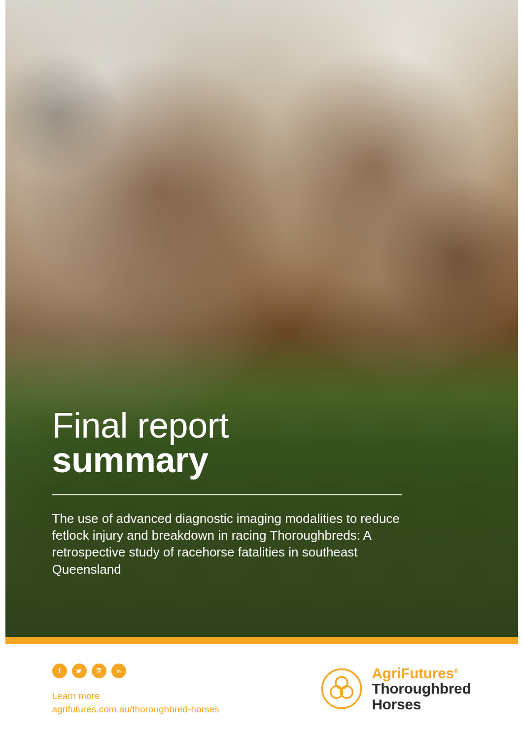Final report summary
The use of advanced diagnostic imaging modalities to reduce fetlock injury and breakdown in racing Thoroughbreds: A retrospective study of racehorse fatalities in southeast Queensland
Learn more
agrifutures.com.au/thoroughbred-horses
AgriFutures®
Thoroughbred
Horses